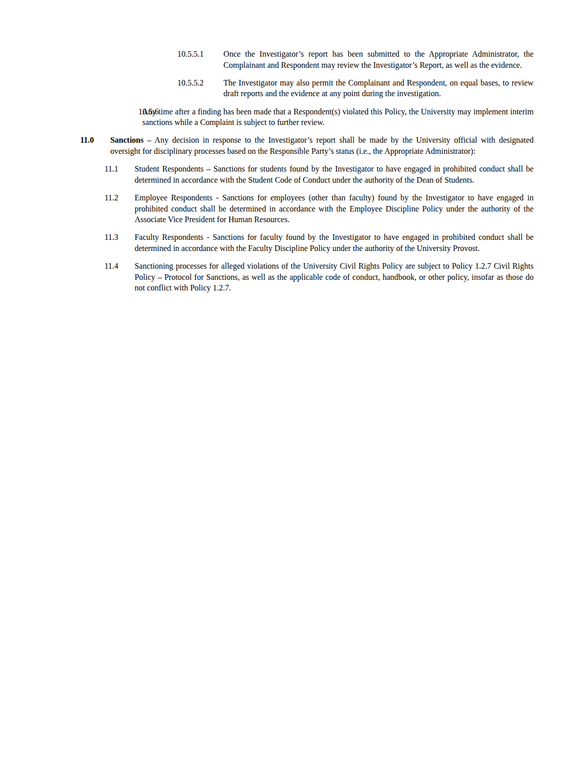10.5.5.1
Once the Investigator’s report has been submitted to the Appropriate Administrator, the Complainant and Respondent may review the Investigator’s Report, as well as the evidence.
10.5.5.2
The Investigator may also permit the Complainant and Respondent, on equal bases, to review draft reports and the evidence at any point during the investigation.
10.5.6
Any time after a finding has been made that a Respondent(s) violated this Policy, the University may implement interim sanctions while a Complaint is subject to further review.
11.0
Sanctions – Any decision in response to the Investigator’s report shall be made by the University official with designated oversight for disciplinary processes based on the Responsible Party’s status (i.e., the Appropriate Administrator):
11.1
Student Respondents – Sanctions for students found by the Investigator to have engaged in prohibited conduct shall be determined in accordance with the Student Code of Conduct under the authority of the Dean of Students.
11.2
Employee Respondents - Sanctions for employees (other than faculty) found by the Investigator to have engaged in prohibited conduct shall be determined in accordance with the Employee Discipline Policy under the authority of the Associate Vice President for Human Resources.
11.3
Faculty Respondents - Sanctions for faculty found by the Investigator to have engaged in prohibited conduct shall be determined in accordance with the Faculty Discipline Policy under the authority of the University Provost.
11.4
Sanctioning processes for alleged violations of the University Civil Rights Policy are subject to Policy 1.2.7 Civil Rights Policy – Protocol for Sanctions, as well as the applicable code of conduct, handbook, or other policy, insofar as those do not conflict with Policy 1.2.7.